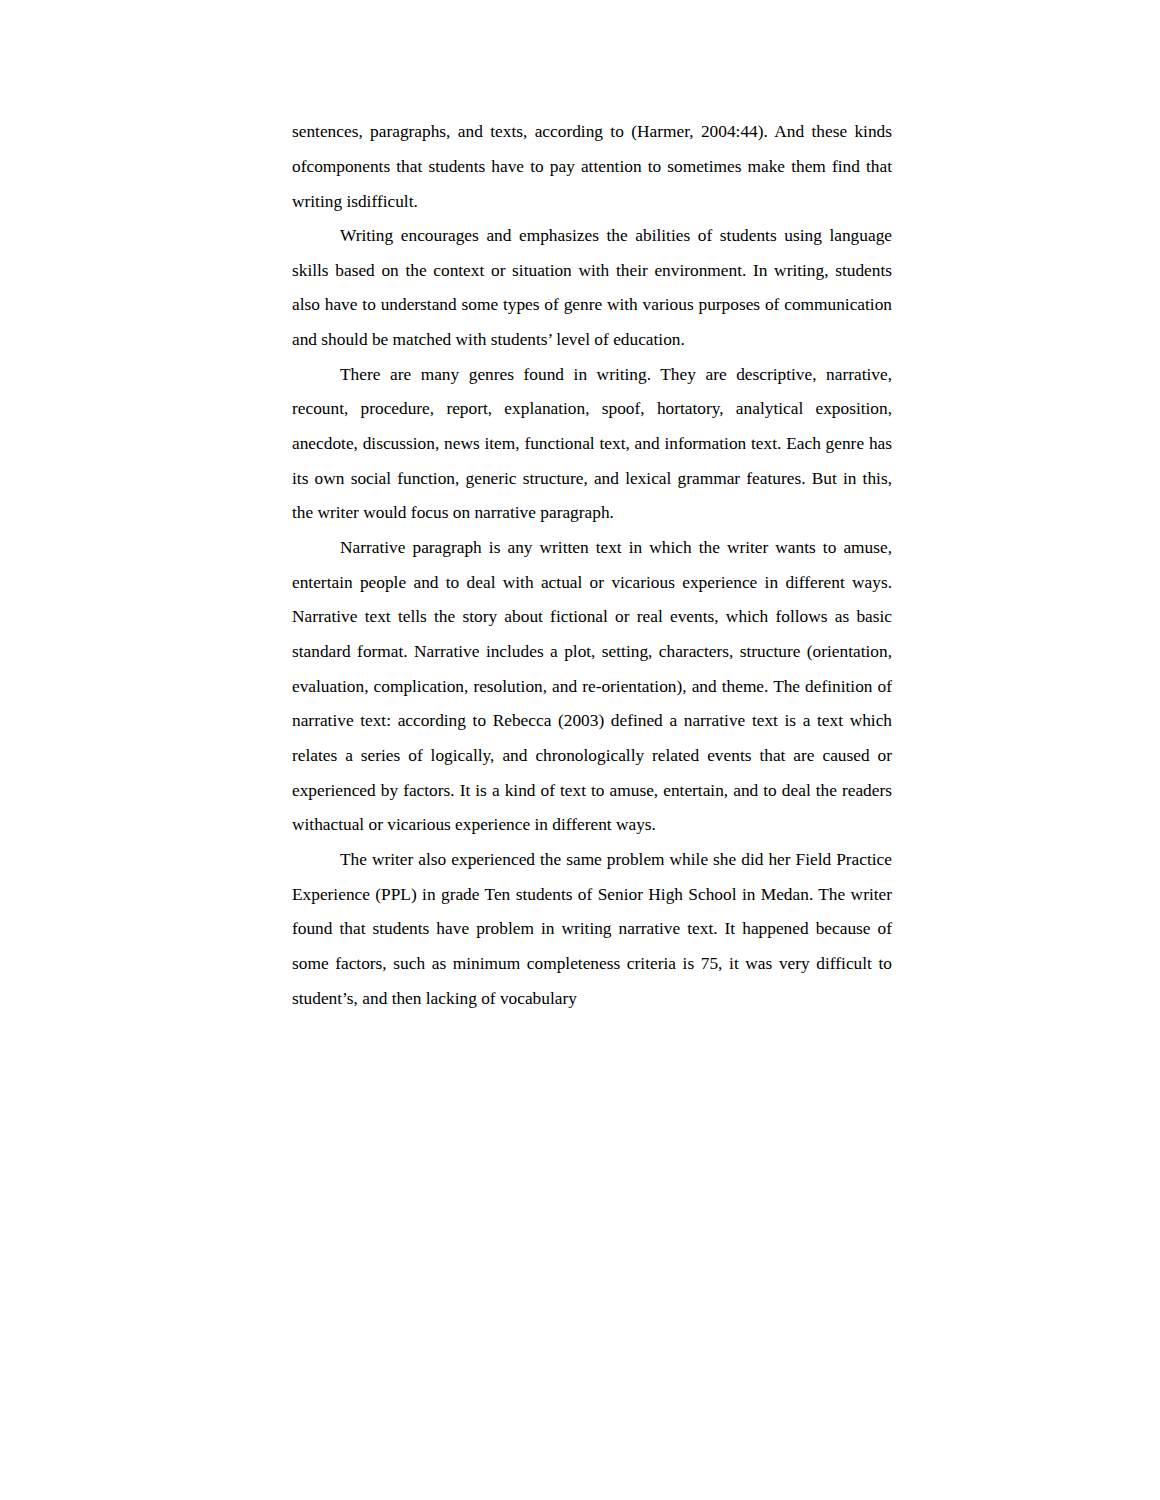sentences, paragraphs, and texts, according to (Harmer, 2004:44). And these kinds ofcomponents that students have to pay attention to sometimes make them find that writing isdifficult.
Writing encourages and emphasizes the abilities of students using language skills based on the context or situation with their environment. In writing, students also have to understand some types of genre with various purposes of communication and should be matched with students’ level of education.
There are many genres found in writing. They are descriptive, narrative, recount, procedure, report, explanation, spoof, hortatory, analytical exposition, anecdote, discussion, news item, functional text, and information text. Each genre has its own social function, generic structure, and lexical grammar features. But in this, the writer would focus on narrative paragraph.
Narrative paragraph is any written text in which the writer wants to amuse, entertain people and to deal with actual or vicarious experience in different ways. Narrative text tells the story about fictional or real events, which follows as basic standard format. Narrative includes a plot, setting, characters, structure (orientation, evaluation, complication, resolution, and re-orientation), and theme. The definition of narrative text: according to Rebecca (2003) defined a narrative text is a text which relates a series of logically, and chronologically related events that are caused or experienced by factors. It is a kind of text to amuse, entertain, and to deal the readers withactual or vicarious experience in different ways.
The writer also experienced the same problem while she did her Field Practice Experience (PPL) in grade Ten students of Senior High School in Medan. The writer found that students have problem in writing narrative text. It happened because of some factors, such as minimum completeness criteria is 75, it was very difficult to student’s, and then lacking of vocabulary